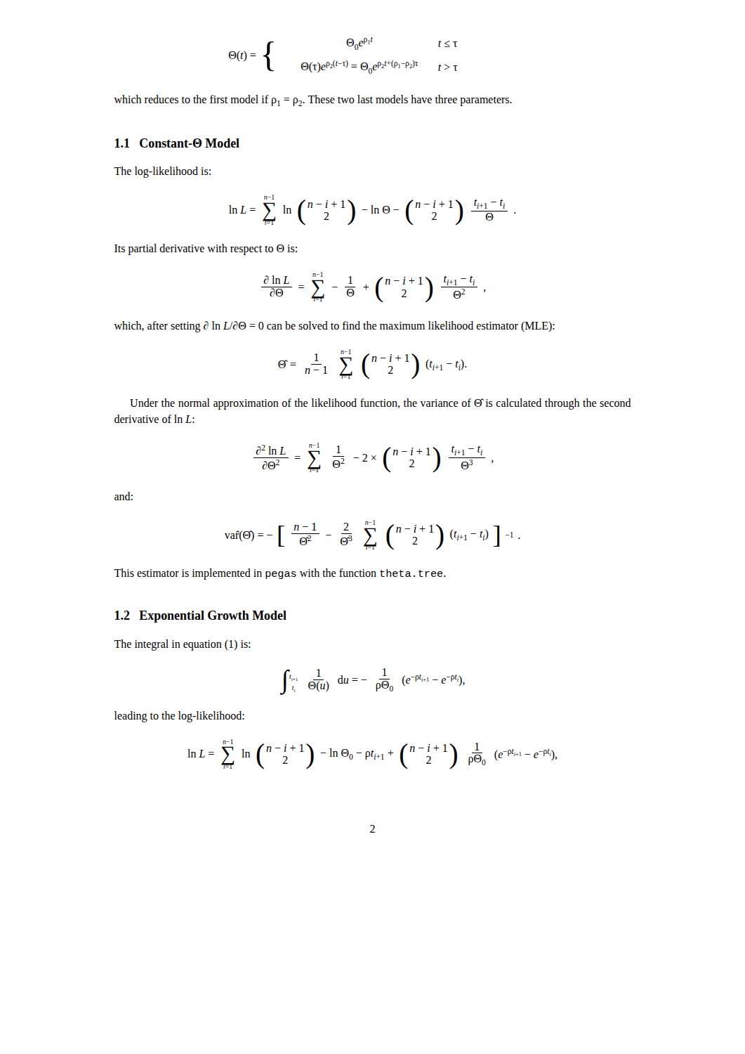Θ(t) = { Θ0eρ1t t ≤ τ Θ(τ)eρ2(t−τ) = Θ0eρ2t+(ρ1−ρ2)τ t > τ
which reduces to the first model if ρ1 = ρ2. These two last models have three parameters.
1.1 Constant-Θ Model
The log-likelihood is:
ln L = n−1∑i=1 ln ( n − i + 12 ) − ln Θ − ( n − i + 12 ) ti+1 − ti Θ .
Its partial derivative with respect to Θ is:
∂ ln L∂Θ = n−1∑i=1 − 1 Θ + ( n − i + 12 ) ti+1 − ti Θ2 ,
which, after setting ∂ ln L/∂Θ = 0 can be solved to find the maximum likelihood estimator (MLE):
Θ̂ = 1 n − 1 n−1∑i=1 ( n − i + 12 ) (ti+1 − ti).
Under the normal approximation of the likelihood function, the variance of Θ̂ is calculated through the second derivative of ln L:
∂2 ln L∂Θ2 = n−1∑i=1 1 Θ2 − 2 × ( n − i + 12 ) ti+1 − ti Θ3 ,
and:
var̂(Θ̂) = − [ n − 1 Θ̂2 − 2 Θ̂3 n−1∑i=1 ( n − i + 12 ) (ti+1 − ti) ]−1 .
This estimator is implemented in pegas with the function theta.tree.
1.2 Exponential Growth Model
The integral in equation (1) is:
∫ ti+1 ti 1 Θ(u) du = − 1 ρΘ0 (e−ρti+1 − e−ρti),
leading to the log-likelihood:
ln L = n−1∑i=1 ln ( n − i + 12 ) − ln Θ0 − ρti+1 + ( n − i + 12 ) 1 ρΘ0 (e−ρti+1 − e−ρti),
2